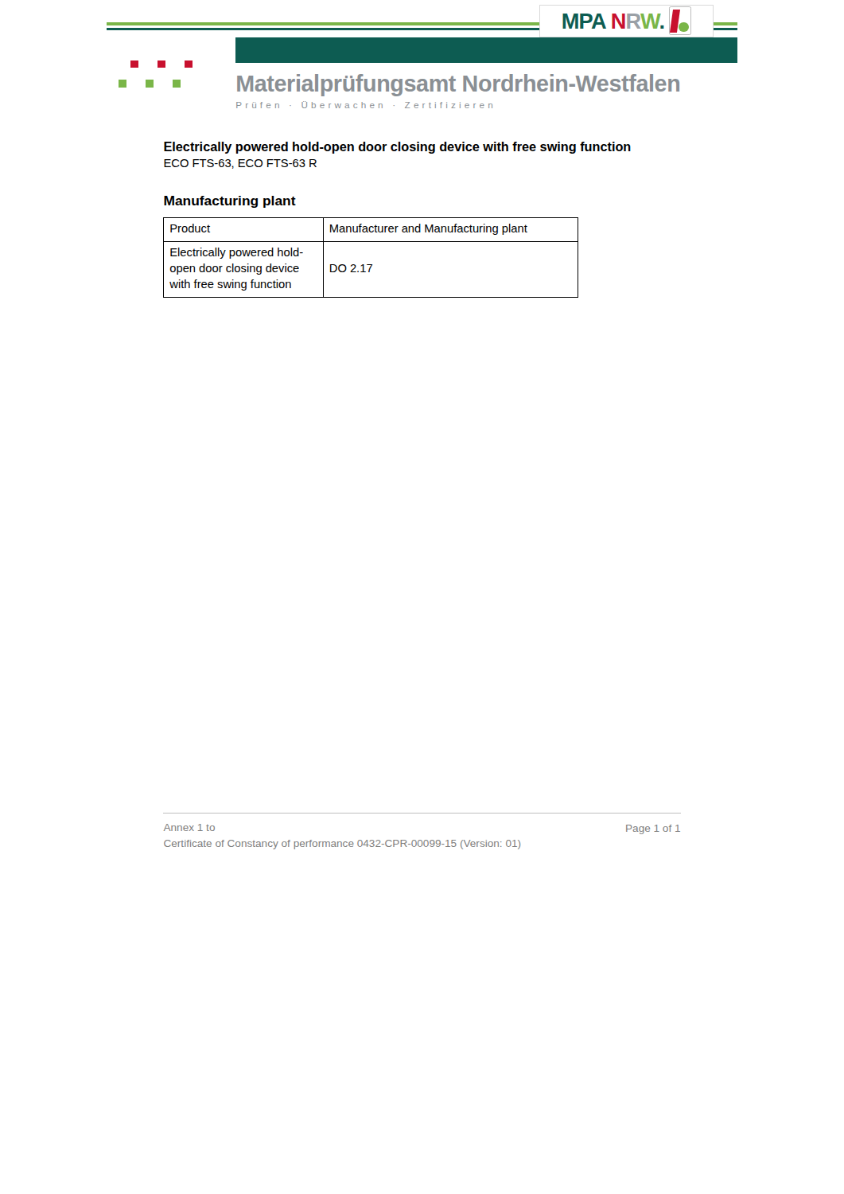MPA NRW.
Materialprüfungsamt Nordrhein-Westfalen
Prüfen · Überwachen · Zertifizieren
Electrically powered hold-open door closing device with free swing function
ECO FTS-63, ECO FTS-63 R
Manufacturing plant
| Product | Manufacturer and Manufacturing plant |
| Electrically powered hold-open door closing device with free swing function | DO 2.17 |
Annex 1 to
Certificate of Constancy of performance 0432-CPR-00099-15 (Version: 01)
Page 1 of 1